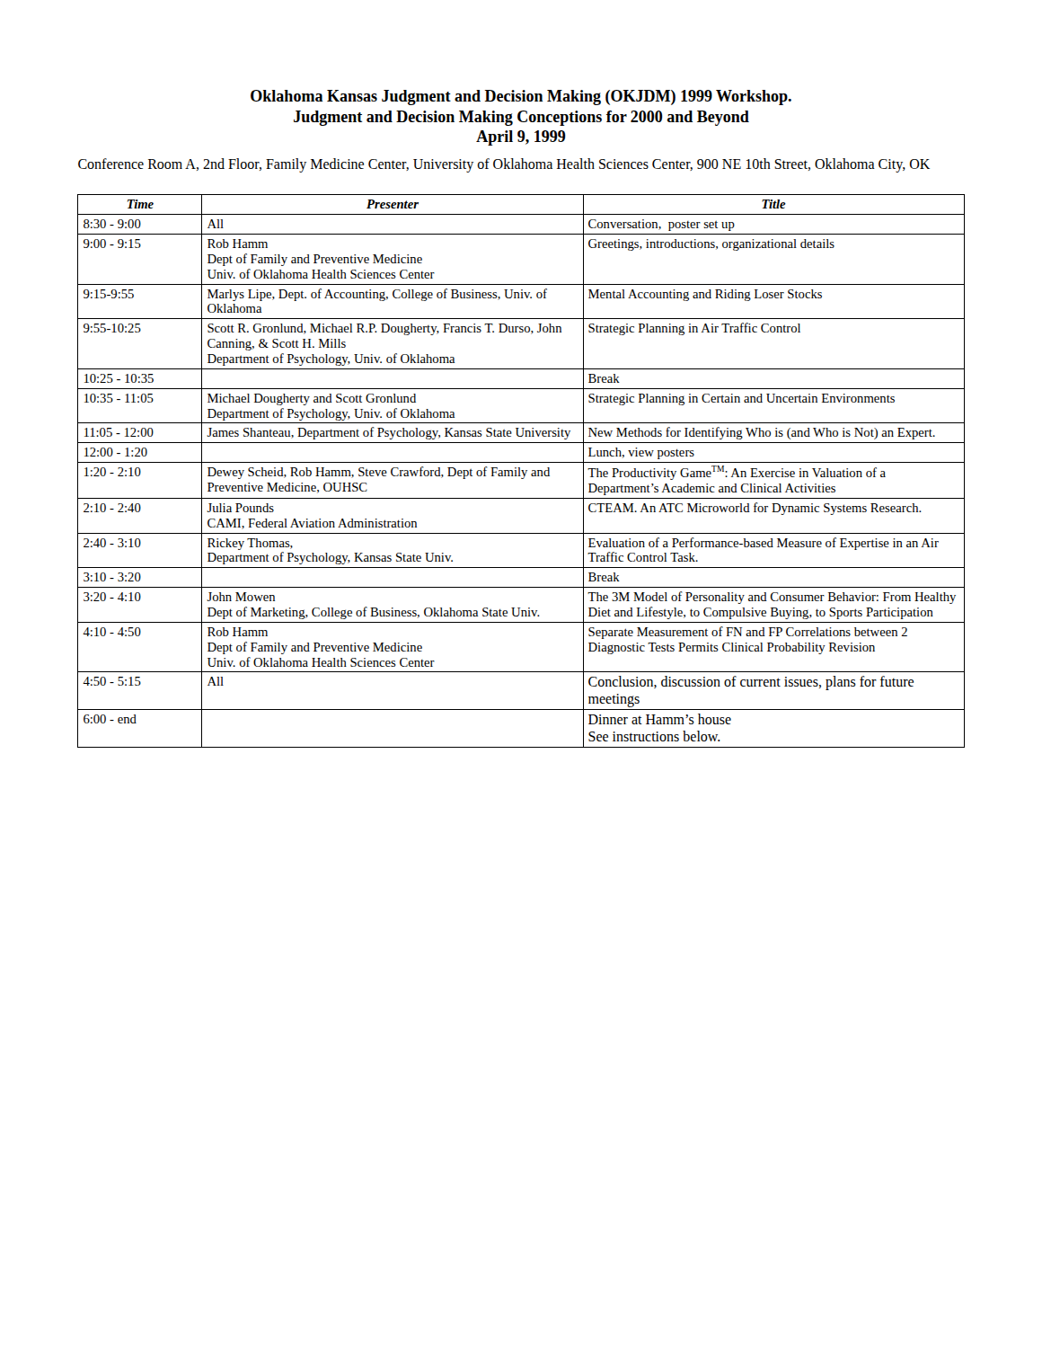Oklahoma Kansas Judgment and Decision Making (OKJDM) 1999 Workshop. Judgment and Decision Making Conceptions for 2000 and Beyond April 9, 1999
Conference Room A, 2nd Floor, Family Medicine Center, University of Oklahoma Health Sciences Center, 900 NE 10th Street, Oklahoma City, OK
| Time | Presenter | Title |
| --- | --- | --- |
| 8:30 - 9:00 | All | Conversation, poster set up |
| 9:00 - 9:15 | Rob Hamm Dept of Family and Preventive Medicine Univ. of Oklahoma Health Sciences Center | Greetings, introductions, organizational details |
| 9:15-9:55 | Marlys Lipe, Dept. of Accounting, College of Business, Univ. of Oklahoma | Mental Accounting and Riding Loser Stocks |
| 9:55-10:25 | Scott R. Gronlund, Michael R.P. Dougherty, Francis T. Durso, John Canning, & Scott H. Mills Department of Psychology, Univ. of Oklahoma | Strategic Planning in Air Traffic Control |
| 10:25 - 10:35 | | Break |
| 10:35 - 11:05 | Michael Dougherty and Scott Gronlund Department of Psychology, Univ. of Oklahoma | Strategic Planning in Certain and Uncertain Environments |
| 11:05 - 12:00 | James Shanteau, Department of Psychology, Kansas State University | New Methods for Identifying Who is (and Who is Not) an Expert. |
| 12:00 - 1:20 | | Lunch, view posters |
| 1:20 - 2:10 | Dewey Scheid, Rob Hamm, Steve Crawford, Dept of Family and Preventive Medicine, OUHSC | The Productivity Game TM : An Exercise in Valuation of a Department’s Academic and Clinical Activities |
| 2:10 - 2:40 | Julia Pounds CAMI, Federal Aviation Administration | CTEAM. An ATC Microworld for Dynamic Systems Research. |
| 2:40 - 3:10 | Rickey Thomas, Department of Psychology, Kansas State Univ. | Evaluation of a Performance-based Measure of Expertise in an Air Traffic Control Task. |
| 3:10 - 3:20 | | Break |
| 3:20 - 4:10 | John Mowen Dept of Marketing, College of Business, Oklahoma State Univ. | The 3M Model of Personality and Consumer Behavior: From Healthy Diet and Lifestyle, to Compulsive Buying, to Sports Participation |
| 4:10 - 4:50 | Rob Hamm Dept of Family and Preventive Medicine Univ. of Oklahoma Health Sciences Center | Separate Measurement of FN and FP Correlations between 2 Diagnostic Tests Permits Clinical Probability Revision |
| 4:50 - 5:15 | All | Conclusion, discussion of current issues, plans for future meetings |
| 6:00 - end | | Dinner at Hamm’s house See instructions below. |